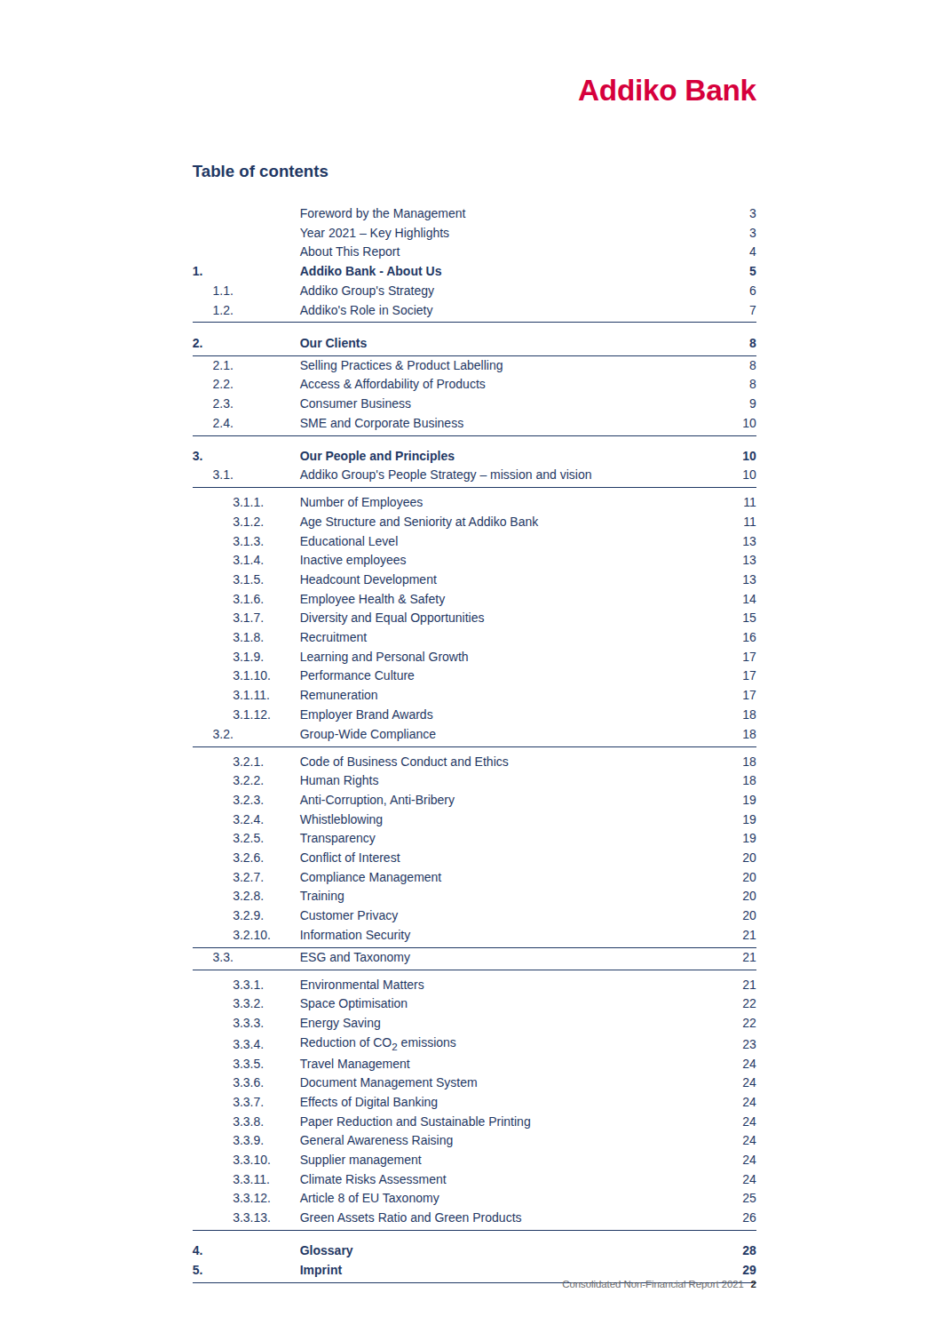Addiko Bank
Table of contents
| | Foreword by the Management | 3 |
| | Year 2021 – Key Highlights | 3 |
| | About This Report | 4 |
| 1. | Addiko Bank - About Us | 5 |
| 1.1. | Addiko Group's Strategy | 6 |
| 1.2. | Addiko's Role in Society | 7 |
| 2. | Our Clients | 8 |
| 2.1. | Selling Practices & Product Labelling | 8 |
| 2.2. | Access & Affordability of Products | 8 |
| 2.3. | Consumer Business | 9 |
| 2.4. | SME and Corporate Business | 10 |
| 3. | Our People and Principles | 10 |
| 3.1. | Addiko Group's People Strategy – mission and vision | 10 |
| 3.1.1. | Number of Employees | 11 |
| 3.1.2. | Age Structure and Seniority at Addiko Bank | 11 |
| 3.1.3. | Educational Level | 13 |
| 3.1.4. | Inactive employees | 13 |
| 3.1.5. | Headcount Development | 13 |
| 3.1.6. | Employee Health & Safety | 14 |
| 3.1.7. | Diversity and Equal Opportunities | 15 |
| 3.1.8. | Recruitment | 16 |
| 3.1.9. | Learning and Personal Growth | 17 |
| 3.1.10. | Performance Culture | 17 |
| 3.1.11. | Remuneration | 17 |
| 3.1.12. | Employer Brand Awards | 18 |
| 3.2. | Group-Wide Compliance | 18 |
| 3.2.1. | Code of Business Conduct and Ethics | 18 |
| 3.2.2. | Human Rights | 18 |
| 3.2.3. | Anti-Corruption, Anti-Bribery | 19 |
| 3.2.4. | Whistleblowing | 19 |
| 3.2.5. | Transparency | 19 |
| 3.2.6. | Conflict of Interest | 20 |
| 3.2.7. | Compliance Management | 20 |
| 3.2.8. | Training | 20 |
| 3.2.9. | Customer Privacy | 20 |
| 3.2.10. | Information Security | 21 |
| 3.3. | ESG and Taxonomy | 21 |
| 3.3.1. | Environmental Matters | 21 |
| 3.3.2. | Space Optimisation | 22 |
| 3.3.3. | Energy Saving | 22 |
| 3.3.4. | Reduction of CO 2 emissions | 23 |
| 3.3.5. | Travel Management | 24 |
| 3.3.6. | Document Management System | 24 |
| 3.3.7. | Effects of Digital Banking | 24 |
| 3.3.8. | Paper Reduction and Sustainable Printing | 24 |
| 3.3.9. | General Awareness Raising | 24 |
| 3.3.10. | Supplier management | 24 |
| 3.3.11. | Climate Risks Assessment | 24 |
| 3.3.12. | Article 8 of EU Taxonomy | 25 |
| 3.3.13. | Green Assets Ratio and Green Products | 26 |
| 4. | Glossary | 28 |
| 5. | Imprint | 29 |
Consolidated Non-Financial Report 20212